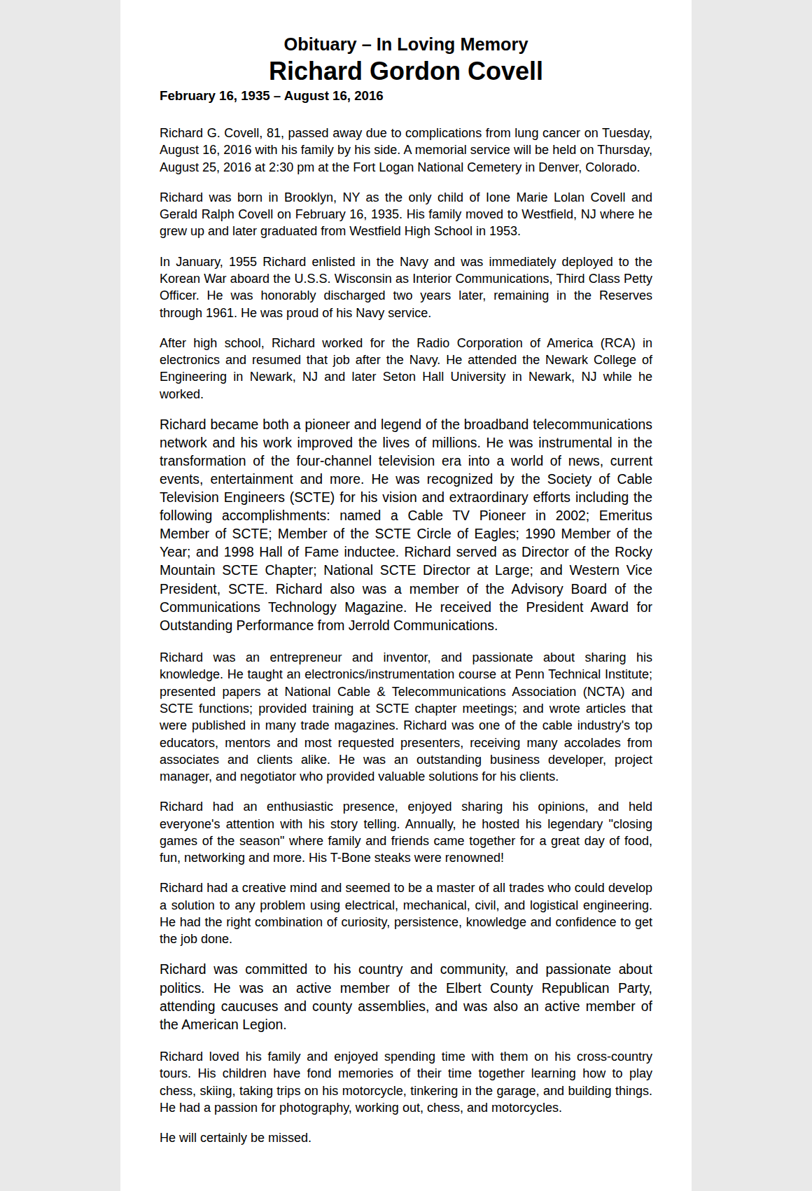Obituary – In Loving Memory
Richard Gordon Covell
February 16, 1935 – August 16, 2016
Richard G. Covell, 81, passed away due to complications from lung cancer on Tuesday, August 16, 2016 with his family by his side. A memorial service will be held on Thursday, August 25, 2016 at 2:30 pm at the Fort Logan National Cemetery in Denver, Colorado.
Richard was born in Brooklyn, NY as the only child of Ione Marie Lolan Covell and Gerald Ralph Covell on February 16, 1935. His family moved to Westfield, NJ where he grew up and later graduated from Westfield High School in 1953.
In January, 1955 Richard enlisted in the Navy and was immediately deployed to the Korean War aboard the U.S.S. Wisconsin as Interior Communications, Third Class Petty Officer. He was honorably discharged two years later, remaining in the Reserves through 1961. He was proud of his Navy service.
After high school, Richard worked for the Radio Corporation of America (RCA) in electronics and resumed that job after the Navy. He attended the Newark College of Engineering in Newark, NJ and later Seton Hall University in Newark, NJ while he worked.
Richard became both a pioneer and legend of the broadband telecommunications network and his work improved the lives of millions. He was instrumental in the transformation of the four-channel television era into a world of news, current events, entertainment and more. He was recognized by the Society of Cable Television Engineers (SCTE) for his vision and extraordinary efforts including the following accomplishments: named a Cable TV Pioneer in 2002; Emeritus Member of SCTE; Member of the SCTE Circle of Eagles; 1990 Member of the Year; and 1998 Hall of Fame inductee. Richard served as Director of the Rocky Mountain SCTE Chapter; National SCTE Director at Large; and Western Vice President, SCTE. Richard also was a member of the Advisory Board of the Communications Technology Magazine. He received the President Award for Outstanding Performance from Jerrold Communications.
Richard was an entrepreneur and inventor, and passionate about sharing his knowledge. He taught an electronics/instrumentation course at Penn Technical Institute; presented papers at National Cable & Telecommunications Association (NCTA) and SCTE functions; provided training at SCTE chapter meetings; and wrote articles that were published in many trade magazines. Richard was one of the cable industry's top educators, mentors and most requested presenters, receiving many accolades from associates and clients alike. He was an outstanding business developer, project manager, and negotiator who provided valuable solutions for his clients.
Richard had an enthusiastic presence, enjoyed sharing his opinions, and held everyone's attention with his story telling. Annually, he hosted his legendary "closing games of the season" where family and friends came together for a great day of food, fun, networking and more. His T-Bone steaks were renowned!
Richard had a creative mind and seemed to be a master of all trades who could develop a solution to any problem using electrical, mechanical, civil, and logistical engineering. He had the right combination of curiosity, persistence, knowledge and confidence to get the job done.
Richard was committed to his country and community, and passionate about politics. He was an active member of the Elbert County Republican Party, attending caucuses and county assemblies, and was also an active member of the American Legion.
Richard loved his family and enjoyed spending time with them on his cross-country tours. His children have fond memories of their time together learning how to play chess, skiing, taking trips on his motorcycle, tinkering in the garage, and building things. He had a passion for photography, working out, chess, and motorcycles.
He will certainly be missed.